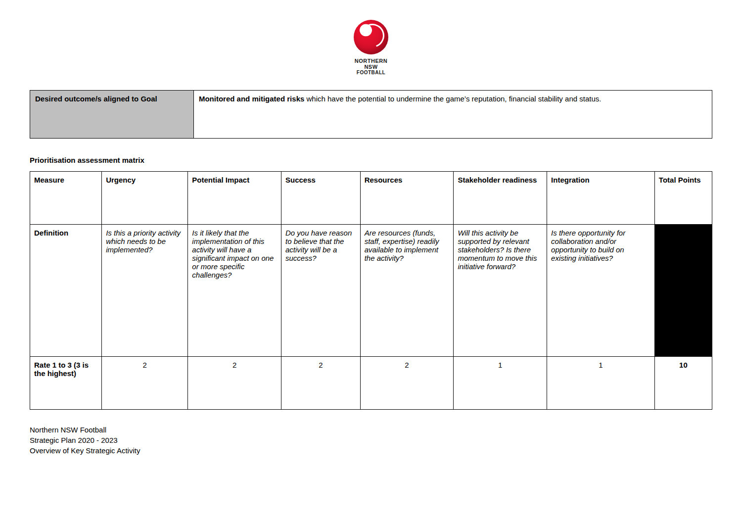NORTHERN
NSW
FOOTBALL
| Desired outcome/s aligned to Goal | Monitored and mitigated risks which have the potential to undermine the game’s reputation, financial stability and status. |
Prioritisation assessment matrix
| Measure | Urgency | Potential Impact | Success | Resources | Stakeholder readiness | Integration | Total Points |
| --- | --- | --- | --- | --- | --- | --- | --- |
| Definition | Is this a priority activity which needs to be implemented? | Is it likely that the implementation of this activity will have a significant impact on one or more specific challenges? | Do you have reason to believe that the activity will be a success? | Are resources (funds, staff, expertise) readily available to implement the activity? | Will this activity be supported by relevant stakeholders? Is there momentum to move this initiative forward? | Is there opportunity for collaboration and/or opportunity to build on existing initiatives? | |
| Rate 1 to 3 (3 is the highest) | 2 | 2 | 2 | 2 | 1 | 1 | 10 |
Northern NSW Football
Strategic Plan 2020 - 2023
Overview of Key Strategic Activity